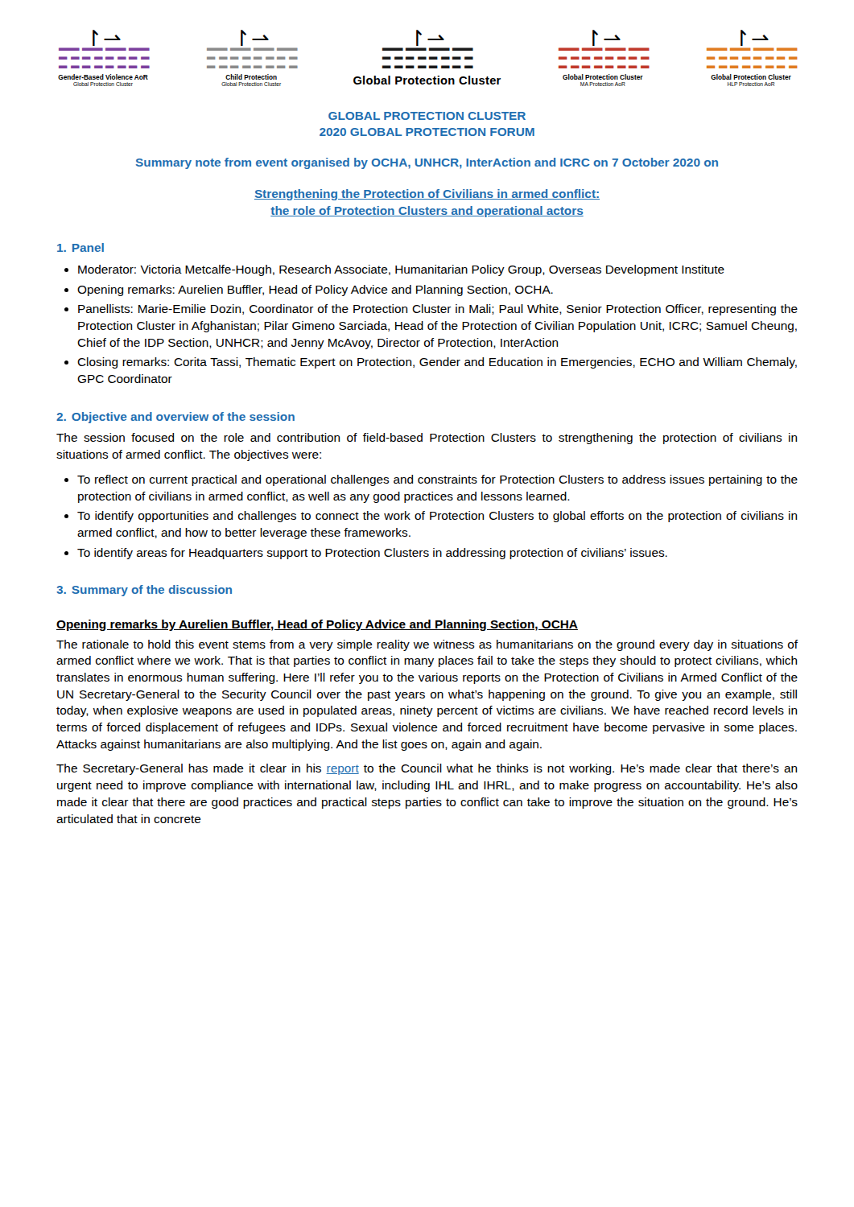↾⇀
☶☶☶☶
Gender-Based Violence AoR
Global Protection Cluster
↾⇀
☶☶☶☶
Child Protection
Global Protection Cluster
↾⇀
☶☶☶☶
Global Protection Cluster
↾⇀
☶☶☶☶
Global Protection Cluster
MA Protection AoR
↾⇀
☶☶☶☶
Global Protection Cluster
HLP Protection AoR
GLOBAL PROTECTION CLUSTER 2020 GLOBAL PROTECTION FORUM
Summary note from event organised by OCHA, UNHCR, InterAction and ICRC on 7 October 2020 on
Strengthening the Protection of Civilians in armed conflict: the role of Protection Clusters and operational actors
1. Panel
Moderator: Victoria Metcalfe-Hough, Research Associate, Humanitarian Policy Group, Overseas Development Institute
Opening remarks: Aurelien Buffler, Head of Policy Advice and Planning Section, OCHA.
Panellists: Marie-Emilie Dozin, Coordinator of the Protection Cluster in Mali; Paul White, Senior Protection Officer, representing the Protection Cluster in Afghanistan; Pilar Gimeno Sarciada, Head of the Protection of Civilian Population Unit, ICRC; Samuel Cheung, Chief of the IDP Section, UNHCR; and Jenny McAvoy, Director of Protection, InterAction
Closing remarks: Corita Tassi, Thematic Expert on Protection, Gender and Education in Emergencies, ECHO and William Chemaly, GPC Coordinator
2. Objective and overview of the session
The session focused on the role and contribution of field-based Protection Clusters to strengthening the protection of civilians in situations of armed conflict. The objectives were:
To reflect on current practical and operational challenges and constraints for Protection Clusters to address issues pertaining to the protection of civilians in armed conflict, as well as any good practices and lessons learned.
To identify opportunities and challenges to connect the work of Protection Clusters to global efforts on the protection of civilians in armed conflict, and how to better leverage these frameworks.
To identify areas for Headquarters support to Protection Clusters in addressing protection of civilians’ issues.
3. Summary of the discussion
Opening remarks by Aurelien Buffler, Head of Policy Advice and Planning Section, OCHA
The rationale to hold this event stems from a very simple reality we witness as humanitarians on the ground every day in situations of armed conflict where we work. That is that parties to conflict in many places fail to take the steps they should to protect civilians, which translates in enormous human suffering. Here I’ll refer you to the various reports on the Protection of Civilians in Armed Conflict of the UN Secretary-General to the Security Council over the past years on what’s happening on the ground. To give you an example, still today, when explosive weapons are used in populated areas, ninety percent of victims are civilians. We have reached record levels in terms of forced displacement of refugees and IDPs. Sexual violence and forced recruitment have become pervasive in some places. Attacks against humanitarians are also multiplying. And the list goes on, again and again.
The Secretary-General has made it clear in his report to the Council what he thinks is not working. He’s made clear that there’s an urgent need to improve compliance with international law, including IHL and IHRL, and to make progress on accountability. He’s also made it clear that there are good practices and practical steps parties to conflict can take to improve the situation on the ground. He’s articulated that in concrete